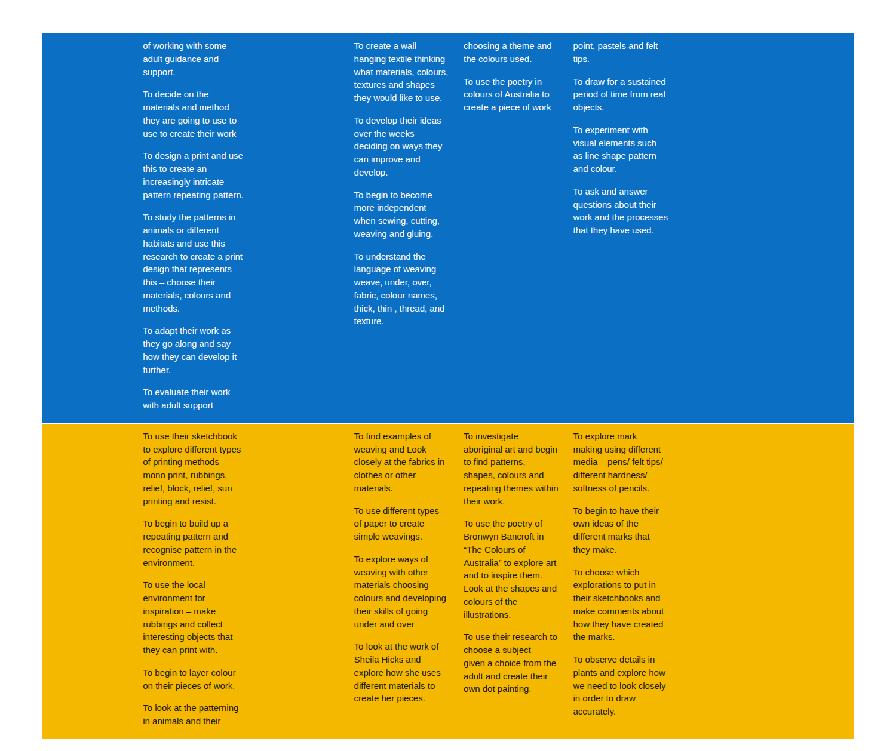| | of working with some adult guidance and support. To decide on the materials and method they are going to use to use to create their work To design a print and use this to create an increasingly intricate pattern repeating pattern. To study the patterns in animals or different habitats and use this research to create a print design that represents this – choose their materials, colours and methods. To adapt their work as they go along and say how they can develop it further. To evaluate their work with adult support | | To create a wall hanging textile thinking what materials, colours, textures and shapes they would like to use. To develop their ideas over the weeks deciding on ways they can improve and develop. To begin to become more independent when sewing, cutting, weaving and gluing. To understand the language of weaving weave, under, over, fabric, colour names, thick, thin , thread, and texture. | choosing a theme and the colours used. To use the poetry in colours of Australia to create a piece of work | point, pastels and felt tips. To draw for a sustained period of time from real objects. To experiment with visual elements such as line shape pattern and colour. To ask and answer questions about their work and the processes that they have used. | |
| | To use their sketchbook to explore different types of printing methods – mono print, rubbings, relief, block, relief, sun printing and resist. To begin to build up a repeating pattern and recognise pattern in the environment. To use the local environment for inspiration – make rubbings and collect interesting objects that they can print with. To begin to layer colour on their pieces of work. To look at the patterning in animals and their | | To find examples of weaving and Look closely at the fabrics in clothes or other materials. To use different types of paper to create simple weavings. To explore ways of weaving with other materials choosing colours and developing their skills of going under and over To look at the work of Sheila Hicks and explore how she uses different materials to create her pieces. | To investigate aboriginal art and begin to find patterns, shapes, colours and repeating themes within their work. To use the poetry of Bronwyn Bancroft in “The Colours of Australia” to explore art and to inspire them. Look at the shapes and colours of the illustrations. To use their research to choose a subject – given a choice from the adult and create their own dot painting. | To explore mark making using different media – pens/ felt tips/ different hardness/ softness of pencils. To begin to have their own ideas of the different marks that they make. To choose which explorations to put in their sketchbooks and make comments about how they have created the marks. To observe details in plants and explore how we need to look closely in order to draw accurately. | |